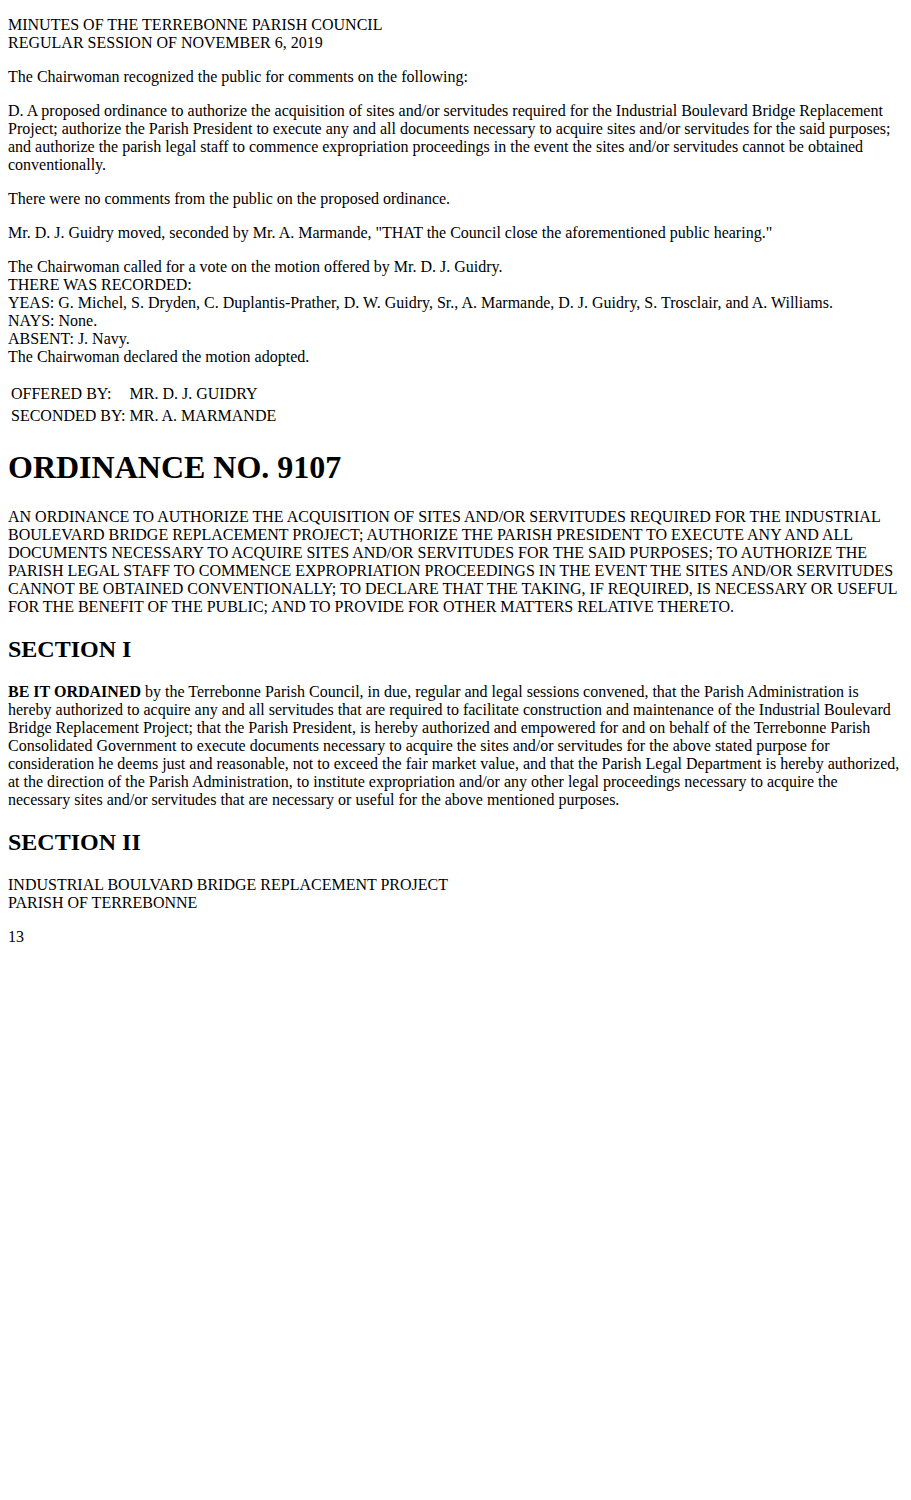MINUTES OF THE TERREBONNE PARISH COUNCIL
REGULAR SESSION OF NOVEMBER 6, 2019
The Chairwoman recognized the public for comments on the following:
D. A proposed ordinance to authorize the acquisition of sites and/or servitudes required for the Industrial Boulevard Bridge Replacement Project; authorize the Parish President to execute any and all documents necessary to acquire sites and/or servitudes for the said purposes; and authorize the parish legal staff to commence expropriation proceedings in the event the sites and/or servitudes cannot be obtained conventionally.
There were no comments from the public on the proposed ordinance.
Mr. D. J. Guidry moved, seconded by Mr. A. Marmande, "THAT the Council close the aforementioned public hearing."
The Chairwoman called for a vote on the motion offered by Mr. D. J. Guidry.
THERE WAS RECORDED:
YEAS: G. Michel, S. Dryden, C. Duplantis-Prather, D. W. Guidry, Sr., A. Marmande, D. J. Guidry, S. Trosclair, and A. Williams.
NAYS: None.
ABSENT: J. Navy.
The Chairwoman declared the motion adopted.
| OFFERED BY: | MR. D. J. GUIDRY |
| SECONDED BY: | MR. A. MARMANDE |
ORDINANCE NO. 9107
AN ORDINANCE TO AUTHORIZE THE ACQUISITION OF SITES AND/OR SERVITUDES REQUIRED FOR THE INDUSTRIAL BOULEVARD BRIDGE REPLACEMENT PROJECT; AUTHORIZE THE PARISH PRESIDENT TO EXECUTE ANY AND ALL DOCUMENTS NECESSARY TO ACQUIRE SITES AND/OR SERVITUDES FOR THE SAID PURPOSES; TO AUTHORIZE THE PARISH LEGAL STAFF TO COMMENCE EXPROPRIATION PROCEEDINGS IN THE EVENT THE SITES AND/OR SERVITUDES CANNOT BE OBTAINED CONVENTIONALLY; TO DECLARE THAT THE TAKING, IF REQUIRED, IS NECESSARY OR USEFUL FOR THE BENEFIT OF THE PUBLIC; AND TO PROVIDE FOR OTHER MATTERS RELATIVE THERETO.
SECTION I
BE IT ORDAINED by the Terrebonne Parish Council, in due, regular and legal sessions convened, that the Parish Administration is hereby authorized to acquire any and all servitudes that are required to facilitate construction and maintenance of the Industrial Boulevard Bridge Replacement Project; that the Parish President, is hereby authorized and empowered for and on behalf of the Terrebonne Parish Consolidated Government to execute documents necessary to acquire the sites and/or servitudes for the above stated purpose for consideration he deems just and reasonable, not to exceed the fair market value, and that the Parish Legal Department is hereby authorized, at the direction of the Parish Administration, to institute expropriation and/or any other legal proceedings necessary to acquire the necessary sites and/or servitudes that are necessary or useful for the above mentioned purposes.
SECTION II
INDUSTRIAL BOULVARD BRIDGE REPLACEMENT PROJECT
PARISH OF TERREBONNE
13